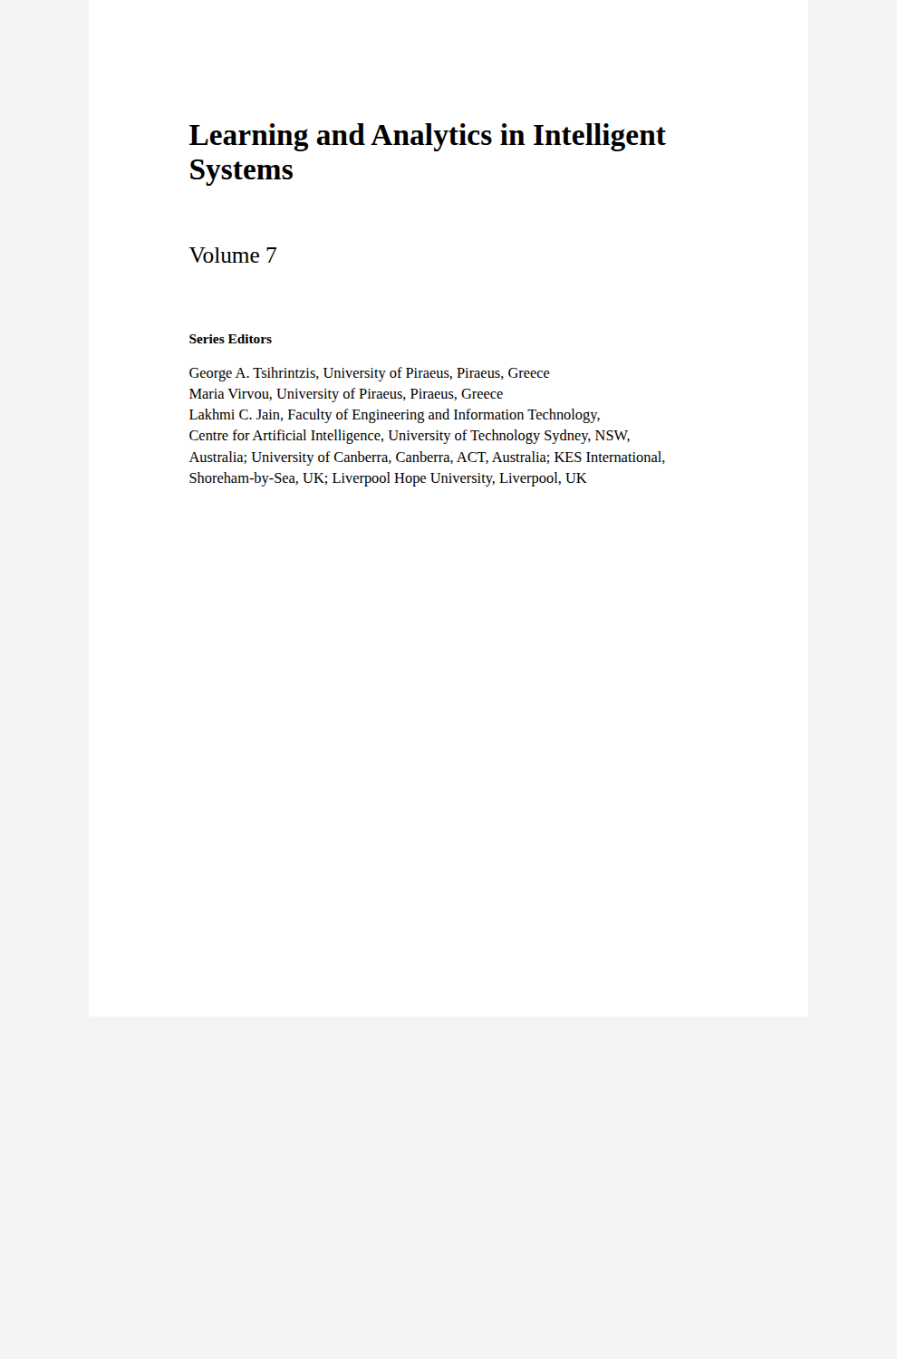Learning and Analytics in Intelligent Systems
Volume 7
Series Editors
George A. Tsihrintzis, University of Piraeus, Piraeus, Greece Maria Virvou, University of Piraeus, Piraeus, Greece Lakhmi C. Jain, Faculty of Engineering and Information Technology, Centre for Artificial Intelligence, University of Technology Sydney, NSW, Australia; University of Canberra, Canberra, ACT, Australia; KES International, Shoreham-by-Sea, UK; Liverpool Hope University, Liverpool, UK